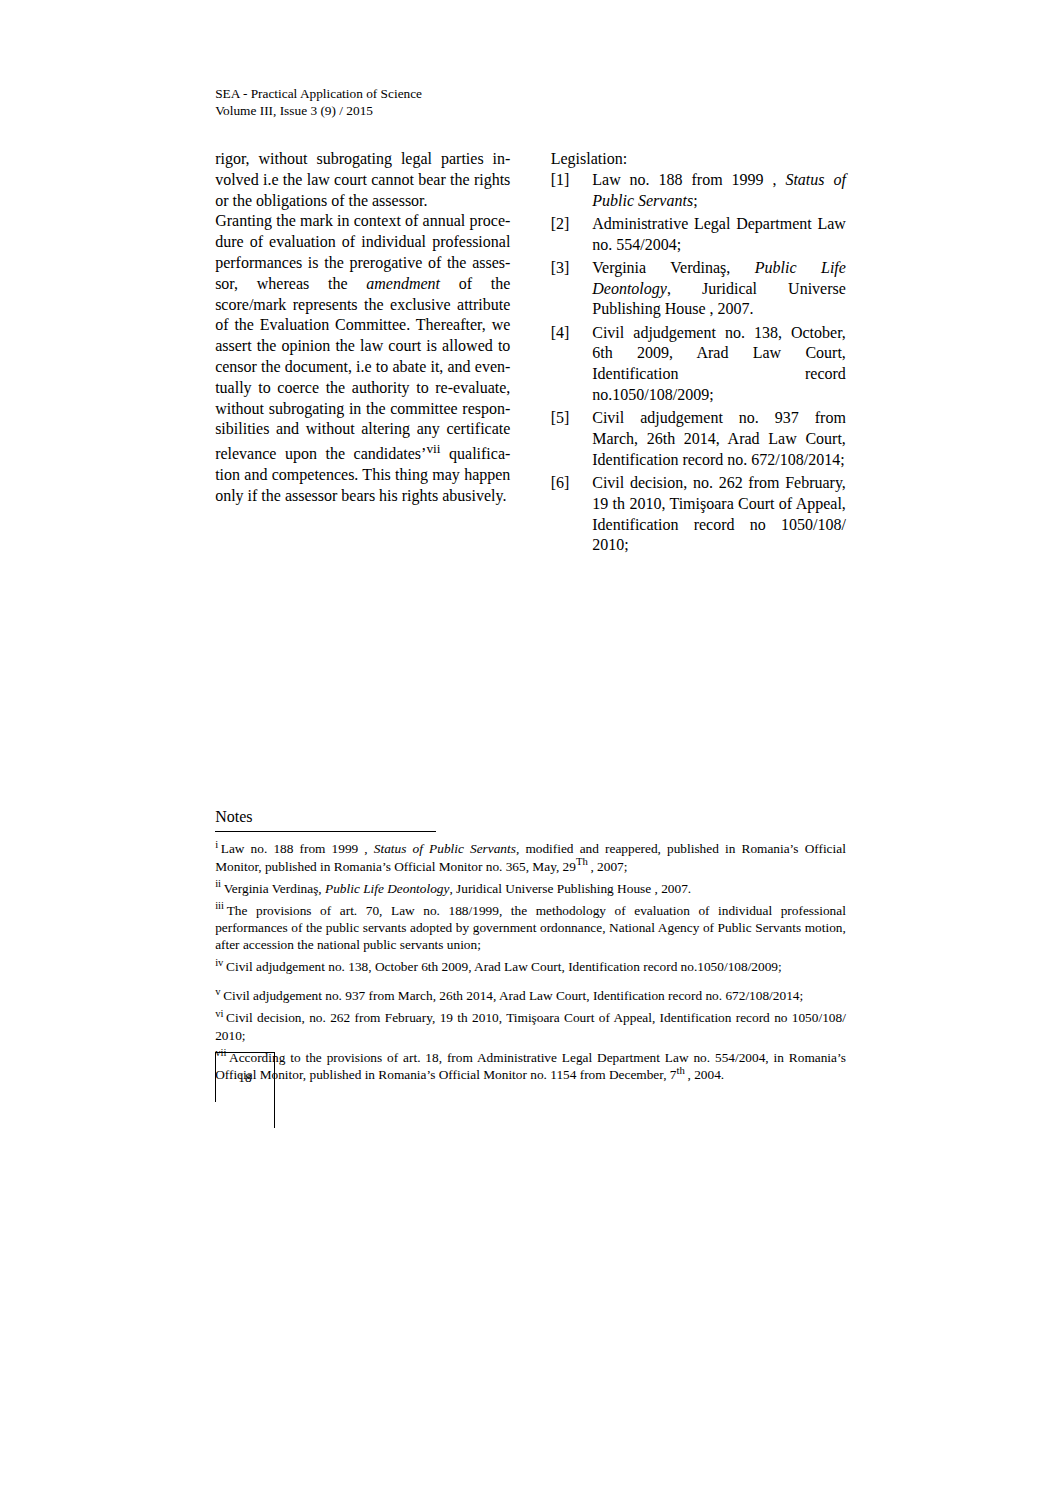SEA - Practical Application of Science
Volume III, Issue 3 (9) / 2015
rigor, without subrogating legal parties involved i.e the law court cannot bear the rights or the obligations of the assessor.
Granting the mark in context of annual procedure of evaluation of individual professional performances is the prerogative of the assessor, whereas the amendment of the score/mark represents the exclusive attribute of the Evaluation Committee. Thereafter, we assert the opinion the law court is allowed to censor the document, i.e to abate it, and eventually to coerce the authority to re-evaluate, without subrogating in the committee responsibilities and without altering any certificate relevance upon the candidates’vii qualification and competences. This thing may happen only if the assessor bears his rights abusively.
Legislation:
[1]
Law no. 188 from 1999 , Status of Public Servants;
[2]
Administrative Legal Department Law no. 554/2004;
[3]
Verginia Verdinaş, Public Life Deontology, Juridical Universe Publishing House , 2007.
[4]
Civil adjudgement no. 138, October, 6th 2009, Arad Law Court, Identification record no.1050/108/2009;
[5]
Civil adjudgement no. 937 from March, 26th 2014, Arad Law Court, Identification record no. 672/108/2014;
[6]
Civil decision, no. 262 from February, 19 th 2010, Timişoara Court of Appeal, Identification record no 1050/108/ 2010;
Notes
iLaw no. 188 from 1999 , Status of Public Servants, modified and reappered, published in Romania’s Official Monitor, published in Romania’s Official Monitor no. 365, May, 29Th, 2007;
iiVerginia Verdinaş, Public Life Deontology, Juridical Universe Publishing House , 2007.
iiiThe provisions of art. 70, Law no. 188/1999, the methodology of evaluation of individual professional performances of the public servants adopted by government ordonnance, National Agency of Public Servants motion, after accession the national public servants union;
ivCivil adjudgement no. 138, October 6th 2009, Arad Law Court, Identification record no.1050/108/2009;
vCivil adjudgement no. 937 from March, 26th 2014, Arad Law Court, Identification record no. 672/108/2014;
viCivil decision, no. 262 from February, 19 th 2010, Timişoara Court of Appeal, Identification record no 1050/108/ 2010;
viiAccording to the provisions of art. 18, from Administrative Legal Department Law no. 554/2004, in Romania’s Official Monitor, published in Romania’s Official Monitor no. 1154 from December, 7th, 2004.
18